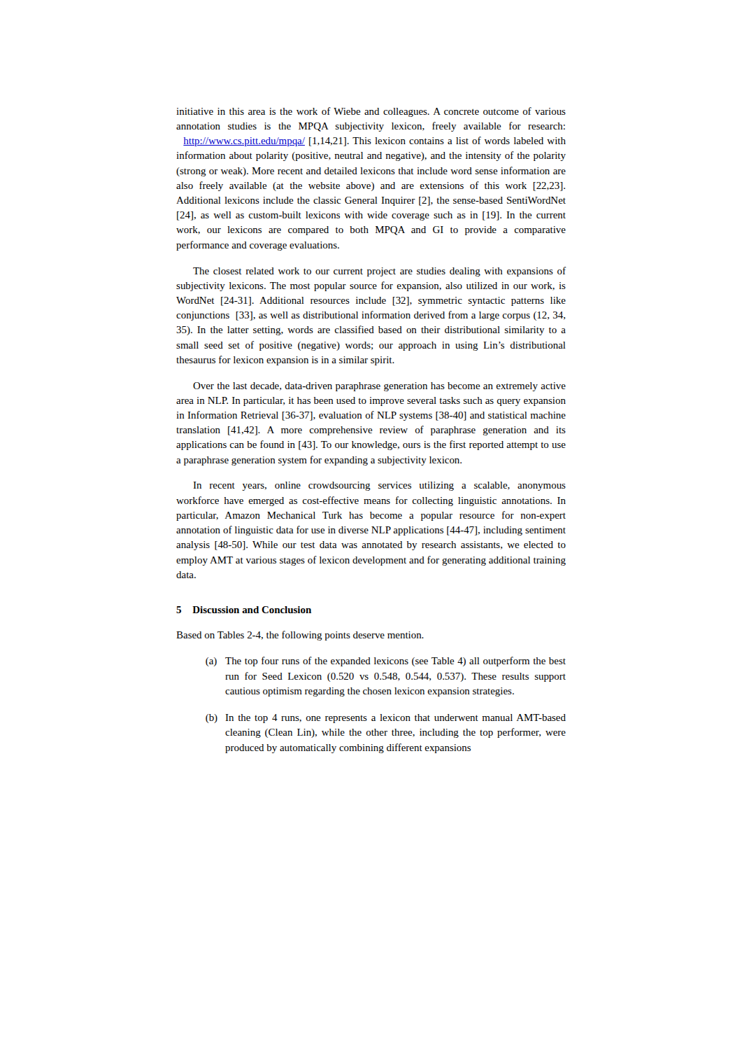initiative in this area is the work of Wiebe and colleagues. A concrete outcome of various annotation studies is the MPQA subjectivity lexicon, freely available for research: http://www.cs.pitt.edu/mpqa/ [1,14,21]. This lexicon contains a list of words labeled with information about polarity (positive, neutral and negative), and the intensity of the polarity (strong or weak). More recent and detailed lexicons that include word sense information are also freely available (at the website above) and are extensions of this work [22,23]. Additional lexicons include the classic General Inquirer [2], the sense-based SentiWordNet [24], as well as custom-built lexicons with wide coverage such as in [19]. In the current work, our lexicons are compared to both MPQA and GI to provide a comparative performance and coverage evaluations.
The closest related work to our current project are studies dealing with expansions of subjectivity lexicons. The most popular source for expansion, also utilized in our work, is WordNet [24-31]. Additional resources include [32], symmetric syntactic patterns like conjunctions [33], as well as distributional information derived from a large corpus (12, 34, 35). In the latter setting, words are classified based on their distributional similarity to a small seed set of positive (negative) words; our approach in using Lin’s distributional thesaurus for lexicon expansion is in a similar spirit.
Over the last decade, data-driven paraphrase generation has become an extremely active area in NLP. In particular, it has been used to improve several tasks such as query expansion in Information Retrieval [36-37], evaluation of NLP systems [38-40] and statistical machine translation [41,42]. A more comprehensive review of paraphrase generation and its applications can be found in [43]. To our knowledge, ours is the first reported attempt to use a paraphrase generation system for expanding a subjectivity lexicon.
In recent years, online crowdsourcing services utilizing a scalable, anonymous workforce have emerged as cost-effective means for collecting linguistic annotations. In particular, Amazon Mechanical Turk has become a popular resource for non-expert annotation of linguistic data for use in diverse NLP applications [44-47], including sentiment analysis [48-50]. While our test data was annotated by research assistants, we elected to employ AMT at various stages of lexicon development and for generating additional training data.
5 Discussion and Conclusion
Based on Tables 2-4, the following points deserve mention.
(a) The top four runs of the expanded lexicons (see Table 4) all outperform the best run for Seed Lexicon (0.520 vs 0.548, 0.544, 0.537). These results support cautious optimism regarding the chosen lexicon expansion strategies.
(b) In the top 4 runs, one represents a lexicon that underwent manual AMT-based cleaning (Clean Lin), while the other three, including the top performer, were produced by automatically combining different expansions